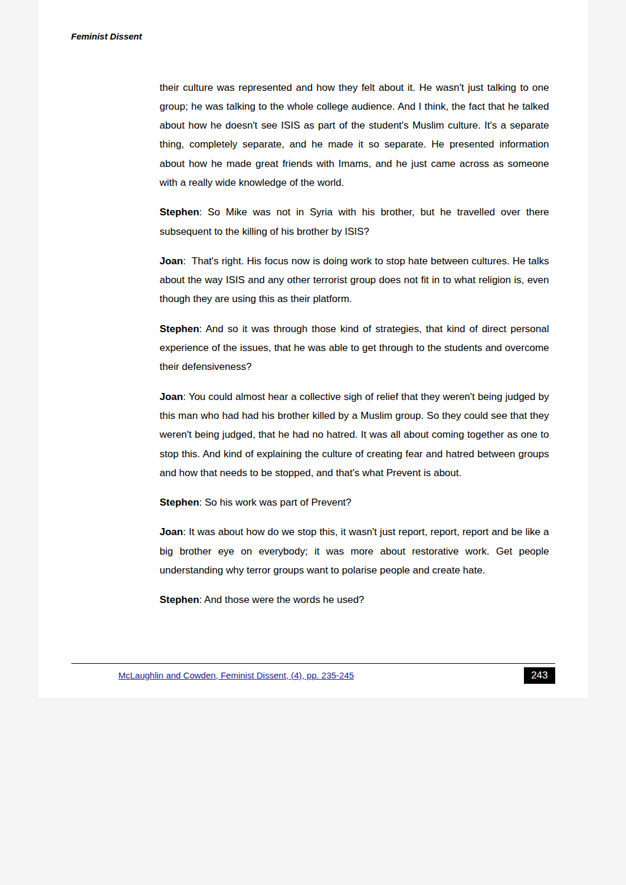Feminist Dissent
their culture was represented and how they felt about it. He wasn't just talking to one group; he was talking to the whole college audience. And I think, the fact that he talked about how he doesn't see ISIS as part of the student's Muslim culture. It's a separate thing, completely separate, and he made it so separate. He presented information about how he made great friends with Imams, and he just came across as someone with a really wide knowledge of the world.
Stephen: So Mike was not in Syria with his brother, but he travelled over there subsequent to the killing of his brother by ISIS?
Joan: That's right. His focus now is doing work to stop hate between cultures. He talks about the way ISIS and any other terrorist group does not fit in to what religion is, even though they are using this as their platform.
Stephen: And so it was through those kind of strategies, that kind of direct personal experience of the issues, that he was able to get through to the students and overcome their defensiveness?
Joan: You could almost hear a collective sigh of relief that they weren't being judged by this man who had had his brother killed by a Muslim group. So they could see that they weren't being judged, that he had no hatred. It was all about coming together as one to stop this. And kind of explaining the culture of creating fear and hatred between groups and how that needs to be stopped, and that's what Prevent is about.
Stephen: So his work was part of Prevent?
Joan: It was about how do we stop this, it wasn't just report, report, report and be like a big brother eye on everybody; it was more about restorative work. Get people understanding why terror groups want to polarise people and create hate.
Stephen: And those were the words he used?
McLaughlin and Cowden, Feminist Dissent, (4), pp. 235-245 243